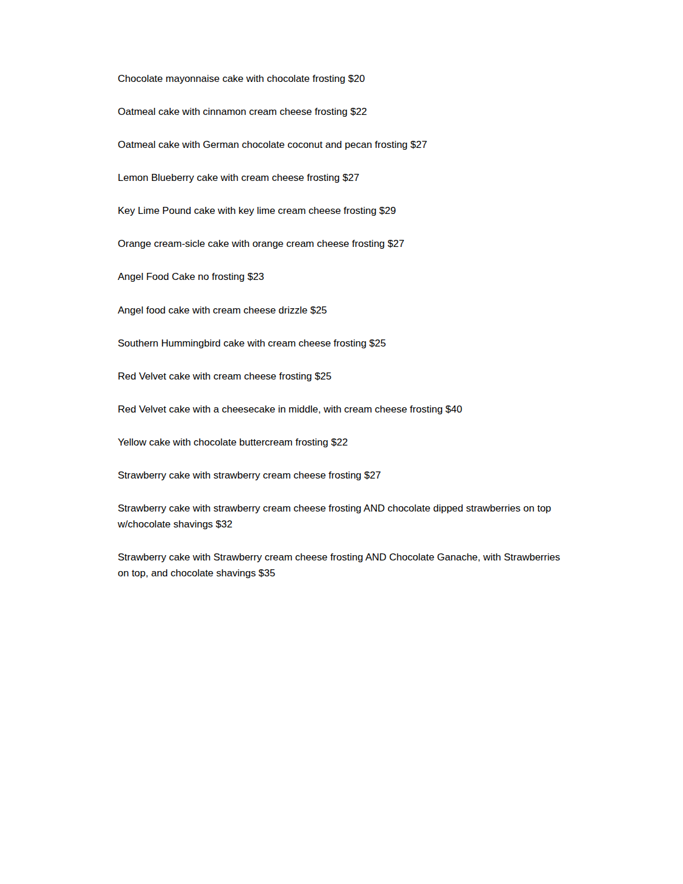Chocolate mayonnaise cake with chocolate frosting $20
Oatmeal cake with cinnamon cream cheese frosting $22
Oatmeal cake with German chocolate coconut and pecan frosting $27
Lemon Blueberry cake with cream cheese frosting $27
Key Lime Pound cake with key lime cream cheese frosting $29
Orange cream-sicle cake with orange cream cheese frosting $27
Angel Food Cake no frosting $23
Angel food cake with cream cheese drizzle $25
Southern Hummingbird cake with cream cheese frosting $25
Red Velvet cake with cream cheese frosting $25
Red Velvet cake with a cheesecake in middle, with cream cheese frosting $40
Yellow cake with chocolate buttercream frosting $22
Strawberry cake with strawberry cream cheese frosting $27
Strawberry cake with strawberry cream cheese frosting AND chocolate dipped strawberries on top w/chocolate shavings $32
Strawberry cake with Strawberry cream cheese frosting AND Chocolate Ganache, with Strawberries on top, and chocolate shavings $35